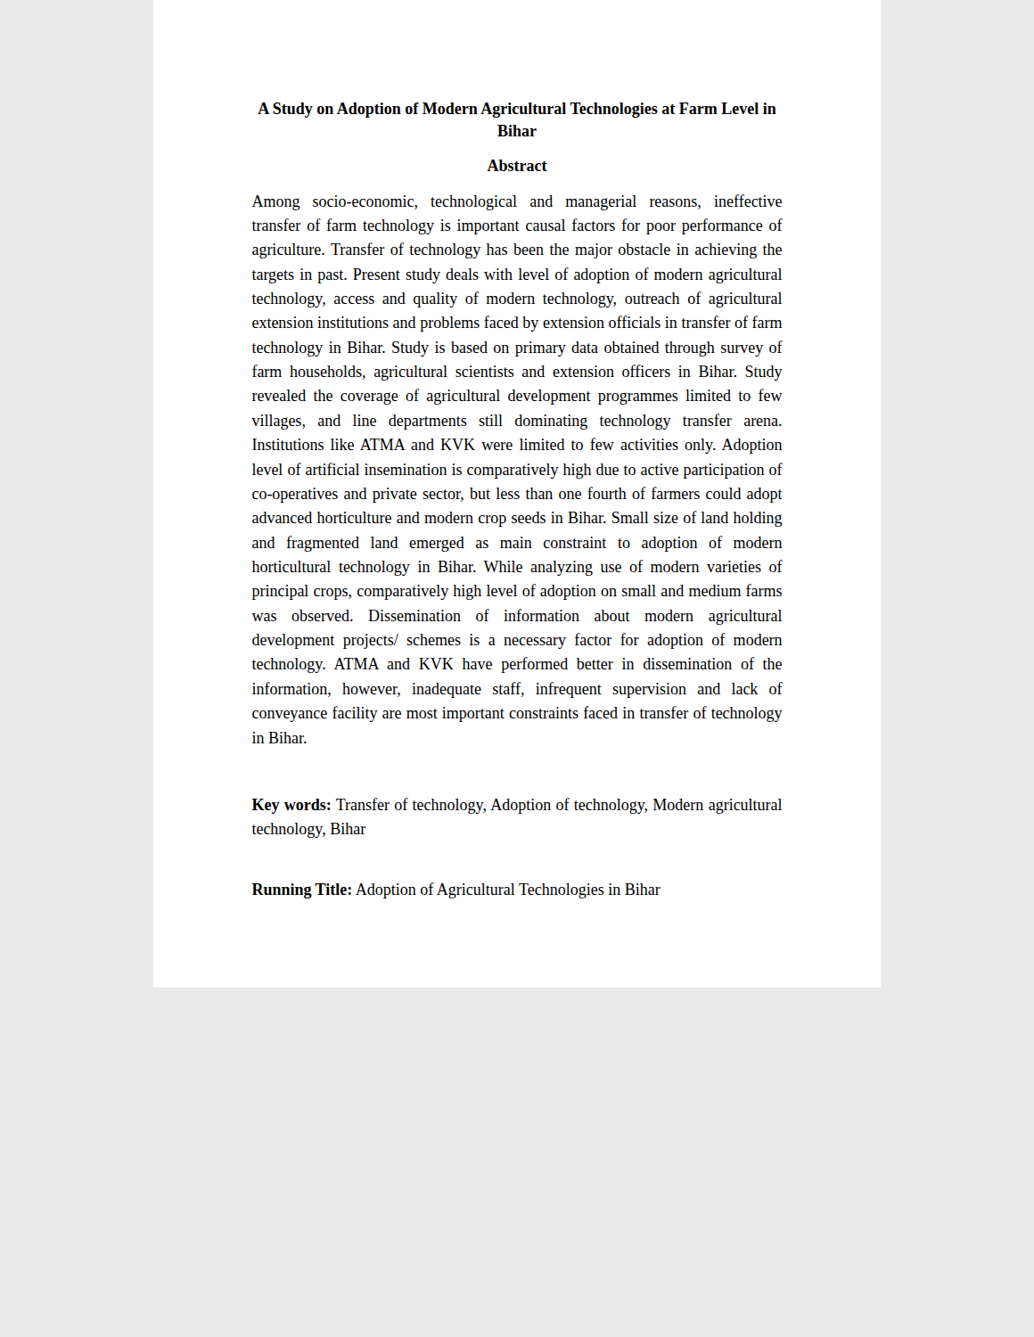A Study on Adoption of Modern Agricultural Technologies at Farm Level in Bihar
Abstract
Among socio-economic, technological and managerial reasons, ineffective transfer of farm technology is important causal factors for poor performance of agriculture. Transfer of technology has been the major obstacle in achieving the targets in past. Present study deals with level of adoption of modern agricultural technology, access and quality of modern technology, outreach of agricultural extension institutions and problems faced by extension officials in transfer of farm technology in Bihar. Study is based on primary data obtained through survey of farm households, agricultural scientists and extension officers in Bihar. Study revealed the coverage of agricultural development programmes limited to few villages, and line departments still dominating technology transfer arena. Institutions like ATMA and KVK were limited to few activities only. Adoption level of artificial insemination is comparatively high due to active participation of co-operatives and private sector, but less than one fourth of farmers could adopt advanced horticulture and modern crop seeds in Bihar. Small size of land holding and fragmented land emerged as main constraint to adoption of modern horticultural technology in Bihar. While analyzing use of modern varieties of principal crops, comparatively high level of adoption on small and medium farms was observed. Dissemination of information about modern agricultural development projects/ schemes is a necessary factor for adoption of modern technology. ATMA and KVK have performed better in dissemination of the information, however, inadequate staff, infrequent supervision and lack of conveyance facility are most important constraints faced in transfer of technology in Bihar.
Key words: Transfer of technology, Adoption of technology, Modern agricultural technology, Bihar
Running Title: Adoption of Agricultural Technologies in Bihar